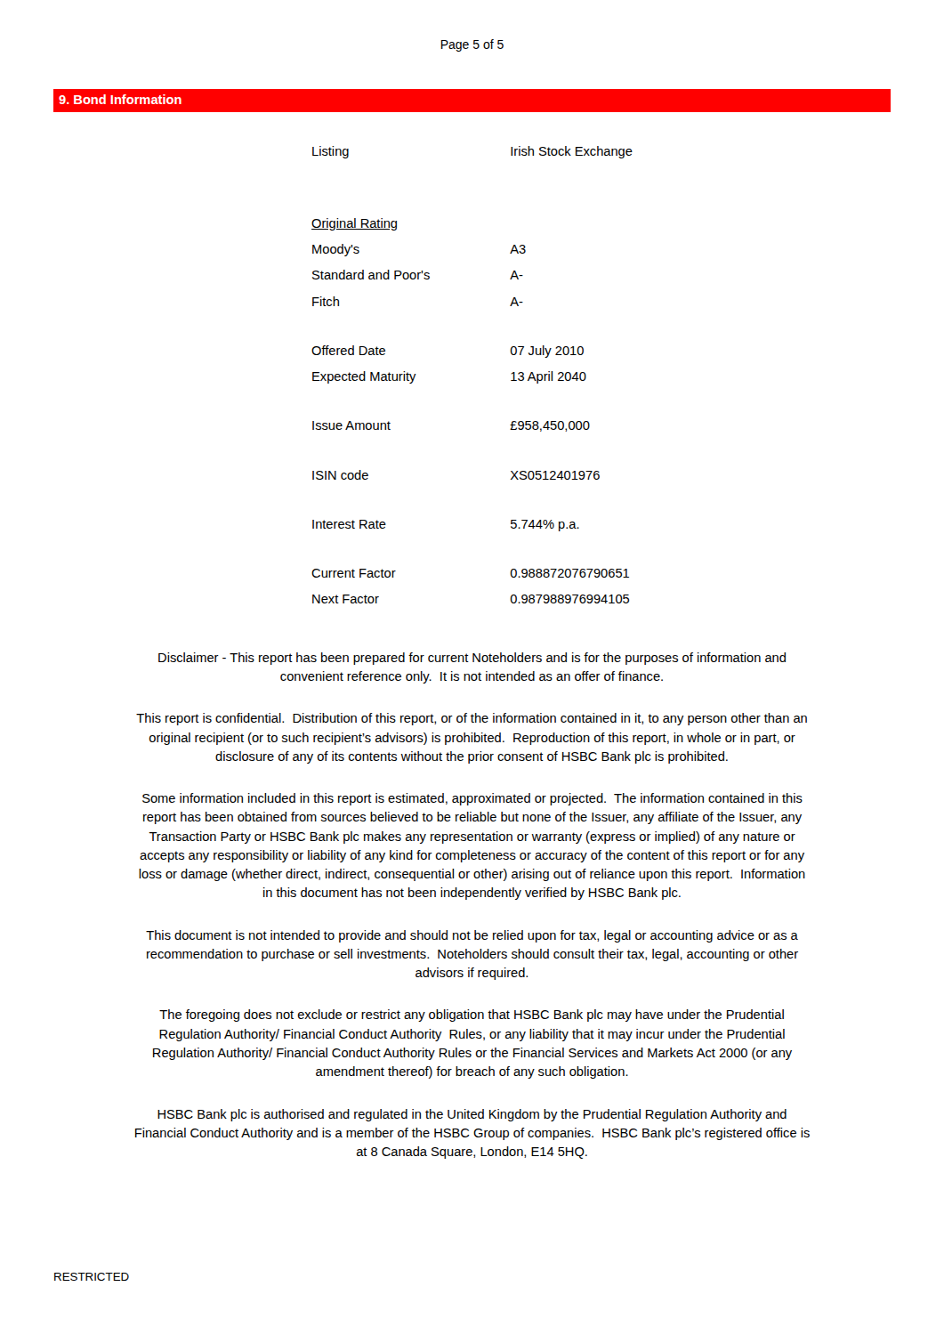Page 5 of 5
9. Bond Information
| Listing | Irish Stock Exchange |
| Original Rating | |
| Moody's | A3 |
| Standard and Poor's | A- |
| Fitch | A- |
| Offered Date | 07 July 2010 |
| Expected Maturity | 13 April 2040 |
| Issue Amount | £958,450,000 |
| ISIN code | XS0512401976 |
| Interest Rate | 5.744% p.a. |
| Current Factor | 0.988872076790651 |
| Next Factor | 0.987988976994105 |
Disclaimer - This report has been prepared for current Noteholders and is for the purposes of information and convenient reference only. It is not intended as an offer of finance.
This report is confidential. Distribution of this report, or of the information contained in it, to any person other than an original recipient (or to such recipient’s advisors) is prohibited. Reproduction of this report, in whole or in part, or disclosure of any of its contents without the prior consent of HSBC Bank plc is prohibited.
Some information included in this report is estimated, approximated or projected. The information contained in this report has been obtained from sources believed to be reliable but none of the Issuer, any affiliate of the Issuer, any Transaction Party or HSBC Bank plc makes any representation or warranty (express or implied) of any nature or accepts any responsibility or liability of any kind for completeness or accuracy of the content of this report or for any loss or damage (whether direct, indirect, consequential or other) arising out of reliance upon this report. Information in this document has not been independently verified by HSBC Bank plc.
This document is not intended to provide and should not be relied upon for tax, legal or accounting advice or as a recommendation to purchase or sell investments. Noteholders should consult their tax, legal, accounting or other advisors if required.
The foregoing does not exclude or restrict any obligation that HSBC Bank plc may have under the Prudential Regulation Authority/ Financial Conduct Authority Rules, or any liability that it may incur under the Prudential Regulation Authority/ Financial Conduct Authority Rules or the Financial Services and Markets Act 2000 (or any amendment thereof) for breach of any such obligation.
HSBC Bank plc is authorised and regulated in the United Kingdom by the Prudential Regulation Authority and Financial Conduct Authority and is a member of the HSBC Group of companies. HSBC Bank plc’s registered office is at 8 Canada Square, London, E14 5HQ.
RESTRICTED